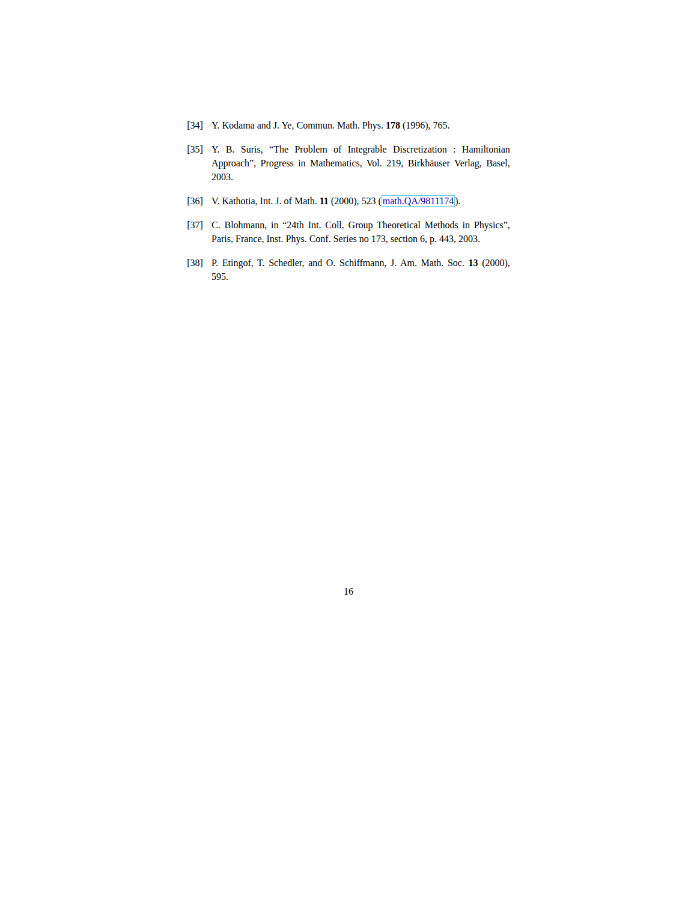[34] Y. Kodama and J. Ye, Commun. Math. Phys. 178 (1996), 765.
[35] Y. B. Suris, “The Problem of Integrable Discretization : Hamiltonian Approach”, Progress in Mathematics, Vol. 219, Birkhäuser Verlag, Basel, 2003.
[36] V. Kathotia, Int. J. of Math. 11 (2000), 523 (math.QA/9811174).
[37] C. Blohmann, in “24th Int. Coll. Group Theoretical Methods in Physics”, Paris, France, Inst. Phys. Conf. Series no 173, section 6, p. 443, 2003.
[38] P. Etingof, T. Schedler, and O. Schiffmann, J. Am. Math. Soc. 13 (2000), 595.
16